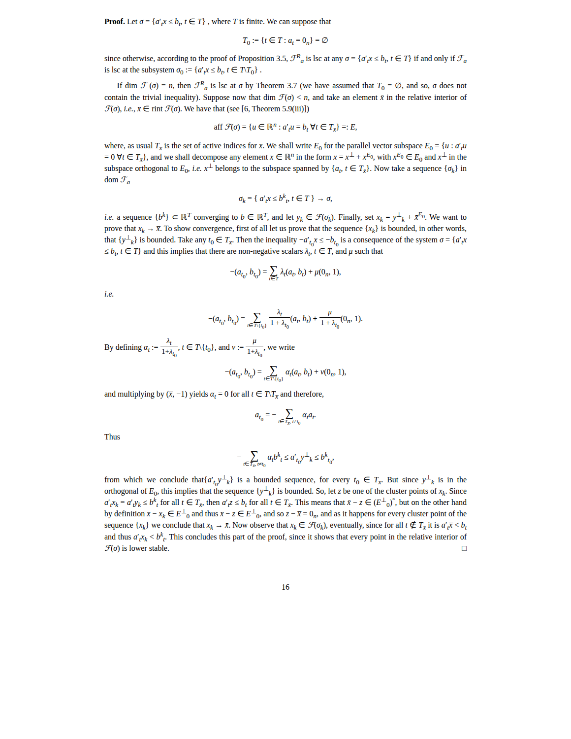Proof. Let σ = {a′tx ≤ bt, t ∈ T} , where T is finite. We can suppose that
T0 := {t ∈ T : at = 0n} = ∅
since otherwise, according to the proof of Proposition 3.5, ℱRa is lsc at any σ = {a′tx ≤ bt, t ∈ T} if and only if ℱa is lsc at the subsystem σ0 := {a′tx ≤ bt, t ∈ T\T0} .
If dim ℱ (σ) = n, then ℱRa is lsc at σ by Theorem 3.7 (we have assumed that T0 = ∅, and so, σ does not contain the trivial inequality). Suppose now that dim ℱ(σ) < n, and take an element x̄ in the relative interior of ℱ(σ), i.e., x̄ ∈ rint ℱ(σ). We have that (see [6, Theorem 5.9(iii)])
aff ℱ(σ) = {u ∈ ℝn : a′tu = bt ∀t ∈ Tx̄} =: E,
where, as usual Tx̄ is the set of active indices for x̄. We shall write E0 for the parallel vector subspace E0 = {u : a′tu = 0 ∀t ∈ Tx̄}, and we shall decompose any element x ∈ ℝn in the form x = x⊥ + xE0, with xE0 ∈ E0 and x⊥ in the subspace orthogonal to E0, i.e. x⊥ belongs to the subspace spanned by {at, t ∈ Tx̄}. Now take a sequence {σk} in dom ℱa
σk = { a′tx ≤ bkt, t ∈ T } → σ,
i.e. a sequence {bk} ⊂ ℝT converging to b ∈ ℝT, and let yk ∈ ℱ(σk). Finally, set xk = y⊥k + x̄E0. We want to prove that xk → x̅. To show convergence, first of all let us prove that the sequence {xk} is bounded, in other words, that {y⊥k} is bounded. Take any t0 ∈ Tx̄. Then the inequality −a′t0x ≤ −bt0 is a consequence of the system σ = {a′tx ≤ bt, t ∈ T} and this implies that there are non-negative scalars λt, t ∈ T, and μ such that
−(at0, bt0) = ∑t∈T λt(at, bt) + μ(0n, 1),
i.e.
−(at0, bt0) = ∑t∈T\{t0} λt 1 + λt0(at, bt) + μ 1 + λt0(0n, 1).
By defining αt := λt 1+λt0, t ∈ T\{t0}, and ν := μ 1+λt0, we write
−(at0, bt0) = ∑t∈T\{t0} αt(at, bt) + ν(0n, 1),
and multiplying by (x̅, −1) yields αt = 0 for all t ∈ T\Tx̅ and therefore,
at0 = − ∑t∈Tx̅, t≠t0 αtat.
Thus
− ∑t∈Tx̅, t≠t0 αtbkt ≤ a′t0y⊥k ≤ bkt0,
from which we conclude that{a′t0y⊥k} is a bounded sequence, for every t0 ∈ Tx̄. But since y⊥k is in the orthogonal of E0, this implies that the sequence {y⊥k} is bounded. So, let z be one of the cluster points of xk. Since a′txk = a′tyk ≤ bkt for all t ∈ Tx̄, then a′tz ≤ bt for all t ∈ Tx̄. This means that x̄ − z ∈ (E⊥0)°, but on the other hand by definition x̄ − xk ∈ E⊥0 and thus x̄ − z ∈ E⊥0, and so z − x̅ = 0n, and as it happens for every cluster point of the sequence {xk} we conclude that xk → x̄. Now observe that xk ∈ ℱ(σk), eventually, since for all t ∉ Tx̄ it is a′tx̅ < bt and thus a′txk < bkt. This concludes this part of the proof, since it shows that every point in the relative interior of ℱ(σ) is lower stable. □
16